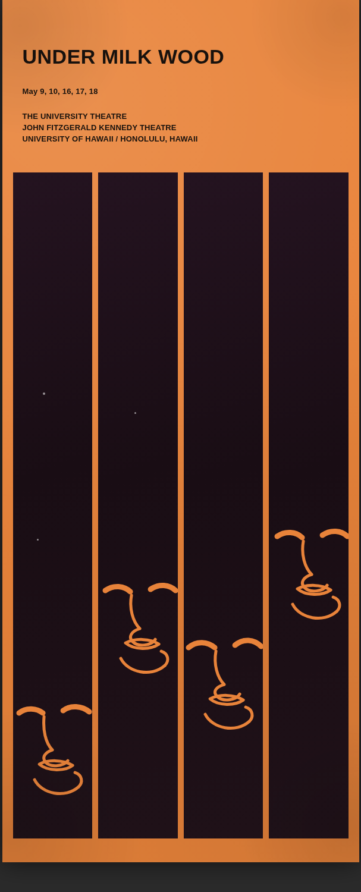Under Milk Wood
May 9, 10, 16, 17, 18
The University Theatre
John Fitzgerald Kennedy Theatre
University of Hawaii / Honolulu, Hawaii